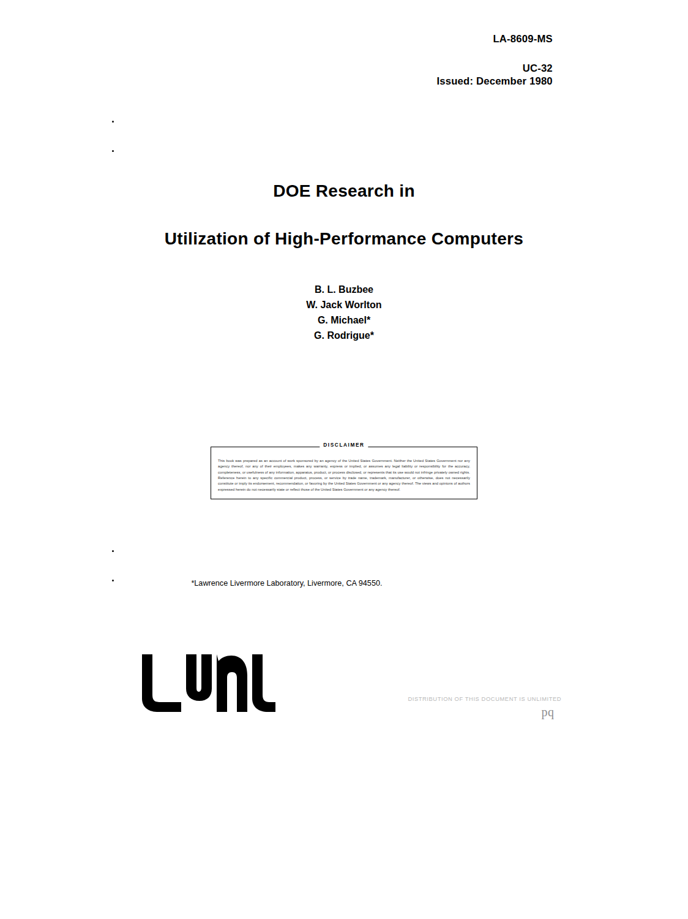LA-8609-MS
UC-32
Issued: December 1980
DOE Research in Utilization of High-Performance Computers
B. L. Buzbee
W. Jack Worlton
G. Michael*
G. Rodrigue*
DISCLAIMER
This book was prepared as an account of work sponsored by an agency of the United States Government. Neither the United States Government nor any agency thereof, nor any of their employees, makes any warranty, express or implied, or assumes any legal liability or responsibility for the accuracy, completeness, or usefulness of any information, apparatus, product, or process disclosed, or represents that its use would not infringe privately owned rights. Reference herein to any specific commercial product, process, or service by trade name, trademark, manufacturer, or otherwise, does not necessarily constitute or imply its endorsement, recommendation, or favoring by the United States Government or any agency thereof. The views and opinions of authors expressed herein do not necessarily state or reflect those of the United States Government or any agency thereof.
*Lawrence Livermore Laboratory, Livermore, CA 94550.
DISTRIBUTION OF THIS DOCUMENT IS UNLIMITED
pq